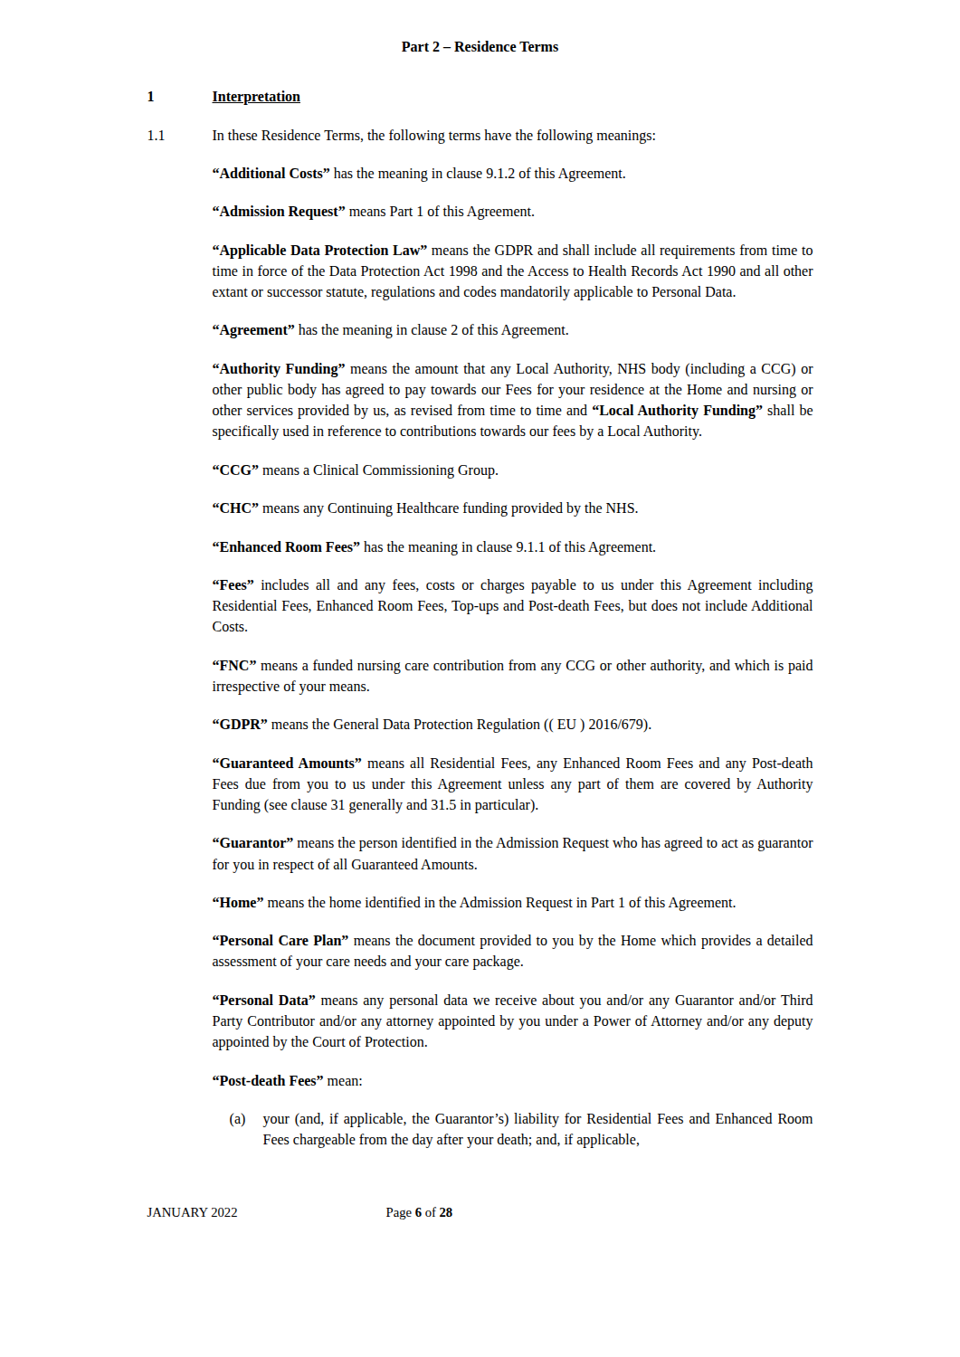Part 2 – Residence Terms
1 Interpretation
1.1 In these Residence Terms, the following terms have the following meanings:
“Additional Costs” has the meaning in clause 9.1.2 of this Agreement.
“Admission Request” means Part 1 of this Agreement.
“Applicable Data Protection Law” means the GDPR and shall include all requirements from time to time in force of the Data Protection Act 1998 and the Access to Health Records Act 1990 and all other extant or successor statute, regulations and codes mandatorily applicable to Personal Data.
“Agreement” has the meaning in clause 2 of this Agreement.
“Authority Funding” means the amount that any Local Authority, NHS body (including a CCG) or other public body has agreed to pay towards our Fees for your residence at the Home and nursing or other services provided by us, as revised from time to time and “Local Authority Funding” shall be specifically used in reference to contributions towards our fees by a Local Authority.
“CCG” means a Clinical Commissioning Group.
“CHC” means any Continuing Healthcare funding provided by the NHS.
“Enhanced Room Fees” has the meaning in clause 9.1.1 of this Agreement.
“Fees” includes all and any fees, costs or charges payable to us under this Agreement including Residential Fees, Enhanced Room Fees, Top-ups and Post-death Fees, but does not include Additional Costs.
“FNC” means a funded nursing care contribution from any CCG or other authority, and which is paid irrespective of your means.
“GDPR” means the General Data Protection Regulation (( EU ) 2016/679).
“Guaranteed Amounts” means all Residential Fees, any Enhanced Room Fees and any Post-death Fees due from you to us under this Agreement unless any part of them are covered by Authority Funding (see clause 31 generally and 31.5 in particular).
“Guarantor” means the person identified in the Admission Request who has agreed to act as guarantor for you in respect of all Guaranteed Amounts.
“Home” means the home identified in the Admission Request in Part 1 of this Agreement.
“Personal Care Plan” means the document provided to you by the Home which provides a detailed assessment of your care needs and your care package.
“Personal Data” means any personal data we receive about you and/or any Guarantor and/or Third Party Contributor and/or any attorney appointed by you under a Power of Attorney and/or any deputy appointed by the Court of Protection.
“Post-death Fees” mean:
(a) your (and, if applicable, the Guarantor’s) liability for Residential Fees and Enhanced Room Fees chargeable from the day after your death; and, if applicable,
JANUARY 2022 Page 6 of 28